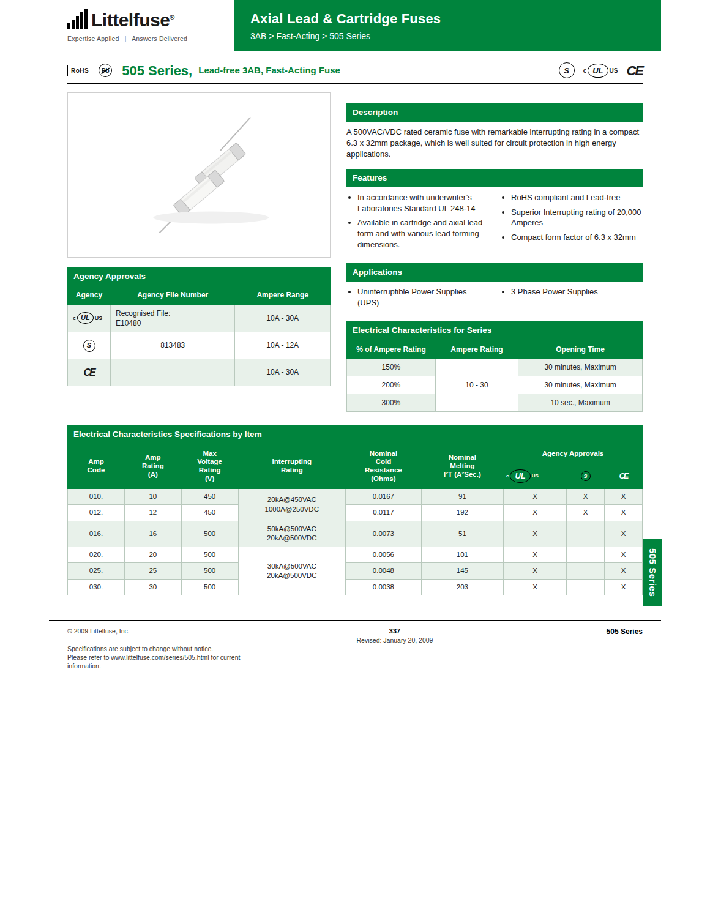Littelfuse®
Expertise Applied | Answers Delivered
Axial Lead & Cartridge Fuses
3AB > Fast-Acting > 505 Series
RoHS Pb 505 Series, Lead-free 3AB, Fast-Acting Fuse
S cUL US CE
Agency Approvals
| Agency | Agency File Number | Ampere Range |
| --- | --- | --- |
| c UL US | Recognised File: E10480 | 10A - 30A |
| S | 813483 | 10A - 12A |
| CE | | 10A - 30A |
Description
A 500VAC/VDC rated ceramic fuse with remarkable interrupting rating in a compact 6.3 x 32mm package, which is well suited for circuit protection in high energy applications.
Features
In accordance with underwriter’s Laboratories Standard UL 248-14
Available in cartridge and axial lead form and with various lead forming dimensions.
RoHS compliant and Lead-free
Superior Interrupting rating of 20,000 Amperes
Compact form factor of 6.3 x 32mm
Applications
Uninterruptible Power Supplies (UPS)
3 Phase Power Supplies
Electrical Characteristics for Series
| % of Ampere Rating | Ampere Rating | Opening Time |
| --- | --- | --- |
| 150% | 10 - 30 | 30 minutes, Maximum |
| 200% | 30 minutes, Maximum |
| 300% | 10 sec., Maximum |
Electrical Characteristics Specifications by Item
| Amp Code | Amp Rating (A) | Max Voltage Rating (V) | Interrupting Rating | Nominal Cold Resistance (Ohms) | Nominal Melting I²T (A²Sec.) | Agency Approvals |
| --- | --- | --- | --- | --- | --- | --- |
| c UL US | S | CE |
| 010. | 10 | 450 | 20kA@450VAC 1000A@250VDC | 0.0167 | 91 | X | X | X |
| 012. | 12 | 450 | 0.0117 | 192 | X | X | X |
| 016. | 16 | 500 | 50kA@500VAC 20kA@500VDC | 0.0073 | 51 | X | | X |
| 020. | 20 | 500 | 30kA@500VAC 20kA@500VDC | 0.0056 | 101 | X | | X |
| 025. | 25 | 500 | 0.0048 | 145 | X | | X |
| 030. | 30 | 500 | 0.0038 | 203 | X | | X |
505 Series
© 2009 Littelfuse, Inc.
Specifications are subject to change without notice.
Please refer to www.littelfuse.com/series/505.html for current information.
337
Revised: January 20, 2009
505 Series